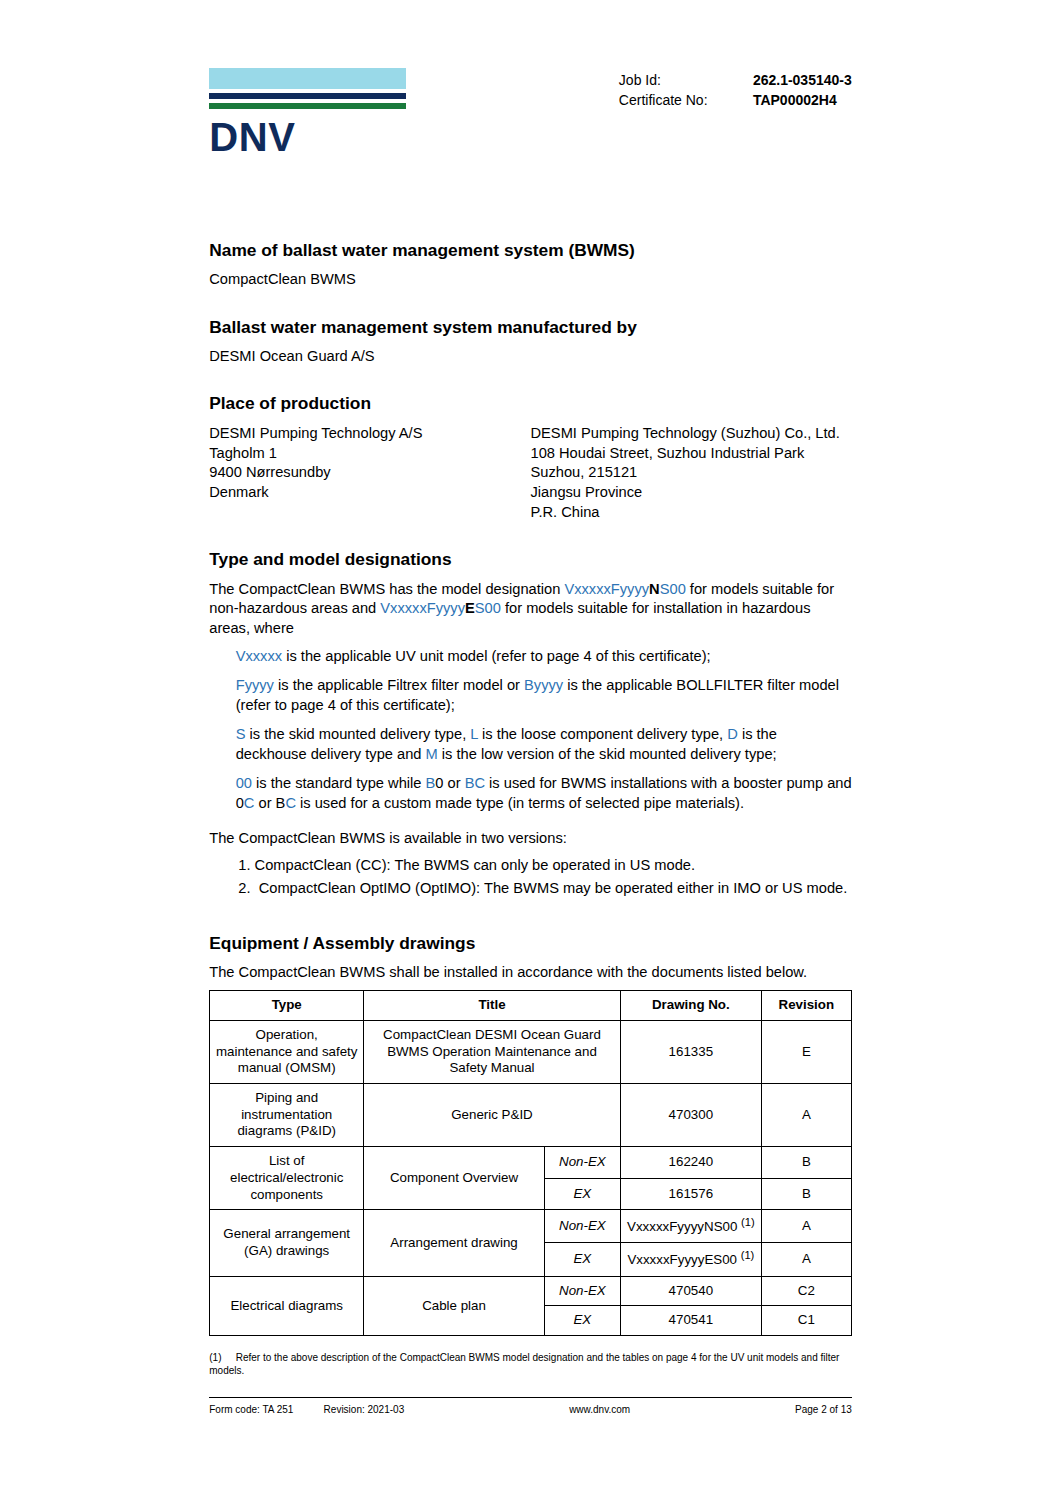DNV
| Job Id: | 262.1-035140-3 |
| Certificate No: | TAP00002H4 |
Name of ballast water management system (BWMS)
CompactClean BWMS
Ballast water management system manufactured by
DESMI Ocean Guard A/S
Place of production
DESMI Pumping Technology A/S
Tagholm 1
9400 Nørresundby
Denmark
DESMI Pumping Technology (Suzhou) Co., Ltd.
108 Houdai Street, Suzhou Industrial Park
Suzhou, 215121
Jiangsu Province
P.R. China
Type and model designations
The CompactClean BWMS has the model designation Vxxxxx Fyyyy NS 00 for models suitable for non-hazardous areas and Vxxxxx Fyyyy ES 00 for models suitable for installation in hazardous areas, where
Vxxxxx is the applicable UV unit model (refer to page 4 of this certificate);
Fyyyy is the applicable Filtrex filter model or Byyyy is the applicable BOLLFILTER filter model (refer to page 4 of this certificate);
S is the skid mounted delivery type, L is the loose component delivery type, D is the deckhouse delivery type and M is the low version of the skid mounted delivery type;
00 is the standard type while B0 or BC is used for BWMS installations with a booster pump and 0C or BC is used for a custom made type (in terms of selected pipe materials).
The CompactClean BWMS is available in two versions:
CompactClean (CC): The BWMS can only be operated in US mode.
CompactClean OptIMO (OptIMO): The BWMS may be operated either in IMO or US mode.
Equipment / Assembly drawings
The CompactClean BWMS shall be installed in accordance with the documents listed below.
| Type | Title | Drawing No. | Revision |
| --- | --- | --- | --- |
| Operation, maintenance and safety manual (OMSM) | CompactClean DESMI Ocean Guard BWMS Operation Maintenance and Safety Manual | 161335 | E |
| Piping and instrumentation diagrams (P&ID) | Generic P&ID | 470300 | A |
| List of electrical/electronic components | Component Overview | Non-EX | 162240 | B |
| EX | 161576 | B |
| General arrangement (GA) drawings | Arrangement drawing | Non-EX | VxxxxxFyyyyNS00 (1) | A |
| EX | VxxxxxFyyyyES00 (1) | A |
| Electrical diagrams | Cable plan | Non-EX | 470540 | C2 |
| EX | 470541 | C1 |
(1) Refer to the above description of the CompactClean BWMS model designation and the tables on page 4 for the UV unit models and filter models.
Form code: TA 251 Revision: 2021-03 www.dnv.com Page 2 of 13